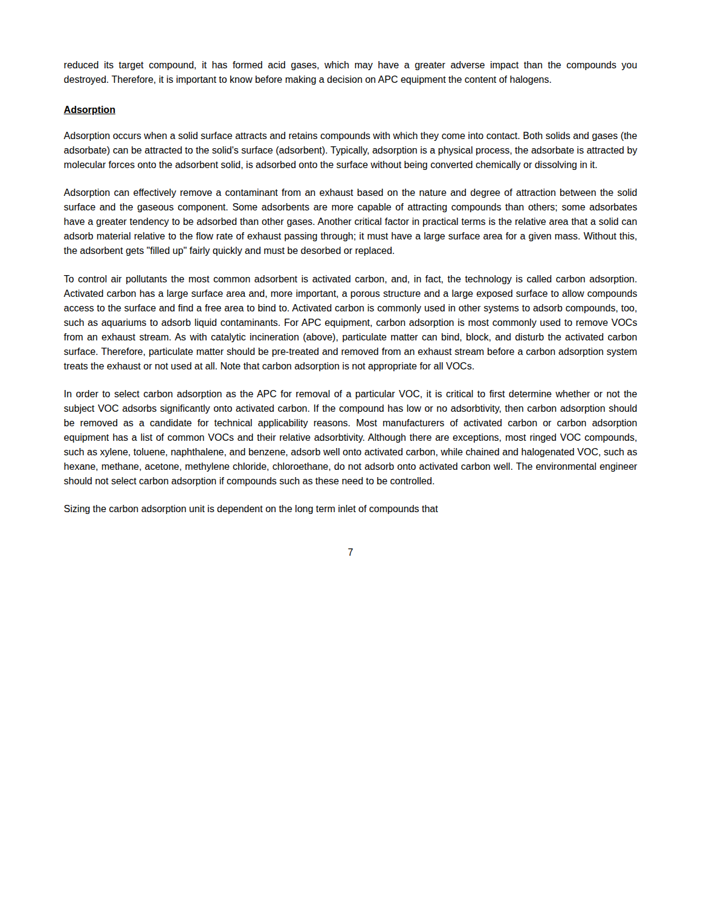reduced its target compound, it has formed acid gases, which may have a greater adverse impact than the compounds you destroyed. Therefore, it is important to know before making a decision on APC equipment the content of halogens.
Adsorption
Adsorption occurs when a solid surface attracts and retains compounds with which they come into contact. Both solids and gases (the adsorbate) can be attracted to the solid's surface (adsorbent). Typically, adsorption is a physical process, the adsorbate is attracted by molecular forces onto the adsorbent solid, is adsorbed onto the surface without being converted chemically or dissolving in it.
Adsorption can effectively remove a contaminant from an exhaust based on the nature and degree of attraction between the solid surface and the gaseous component. Some adsorbents are more capable of attracting compounds than others; some adsorbates have a greater tendency to be adsorbed than other gases. Another critical factor in practical terms is the relative area that a solid can adsorb material relative to the flow rate of exhaust passing through; it must have a large surface area for a given mass. Without this, the adsorbent gets "filled up" fairly quickly and must be desorbed or replaced.
To control air pollutants the most common adsorbent is activated carbon, and, in fact, the technology is called carbon adsorption. Activated carbon has a large surface area and, more important, a porous structure and a large exposed surface to allow compounds access to the surface and find a free area to bind to. Activated carbon is commonly used in other systems to adsorb compounds, too, such as aquariums to adsorb liquid contaminants. For APC equipment, carbon adsorption is most commonly used to remove VOCs from an exhaust stream. As with catalytic incineration (above), particulate matter can bind, block, and disturb the activated carbon surface. Therefore, particulate matter should be pre-treated and removed from an exhaust stream before a carbon adsorption system treats the exhaust or not used at all. Note that carbon adsorption is not appropriate for all VOCs.
In order to select carbon adsorption as the APC for removal of a particular VOC, it is critical to first determine whether or not the subject VOC adsorbs significantly onto activated carbon. If the compound has low or no adsorbtivity, then carbon adsorption should be removed as a candidate for technical applicability reasons. Most manufacturers of activated carbon or carbon adsorption equipment has a list of common VOCs and their relative adsorbtivity. Although there are exceptions, most ringed VOC compounds, such as xylene, toluene, naphthalene, and benzene, adsorb well onto activated carbon, while chained and halogenated VOC, such as hexane, methane, acetone, methylene chloride, chloroethane, do not adsorb onto activated carbon well. The environmental engineer should not select carbon adsorption if compounds such as these need to be controlled.
Sizing the carbon adsorption unit is dependent on the long term inlet of compounds that
7